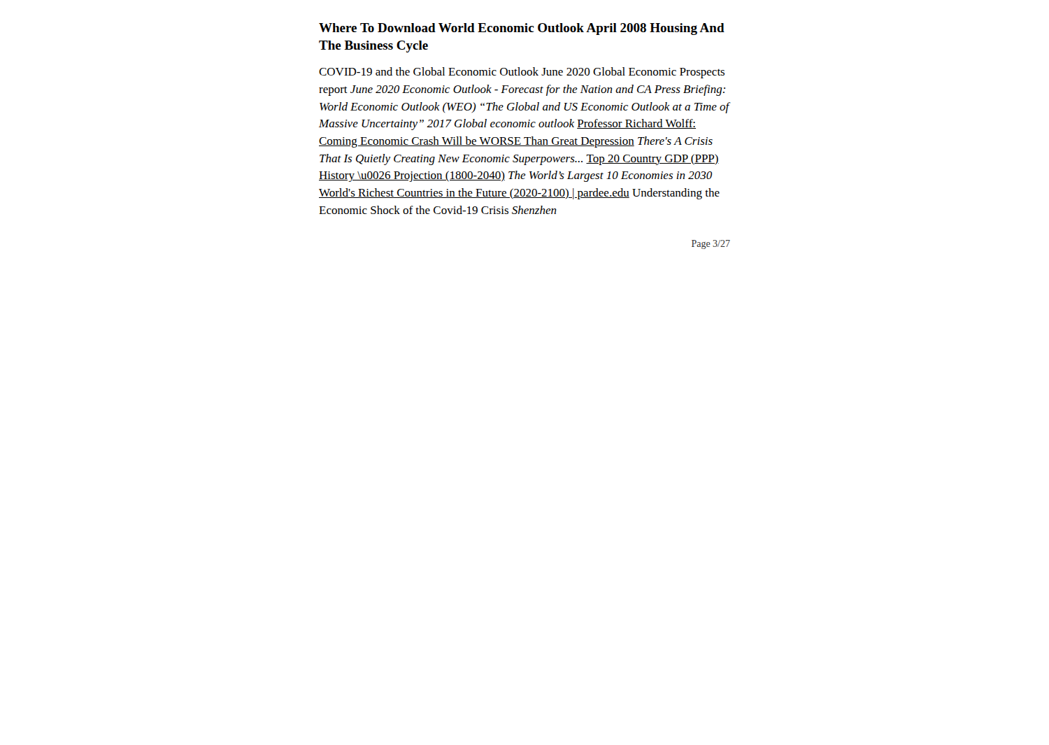Page transcription
Where To Download World Economic Outlook April 2008 Housing And The Business Cycle
COVID-19 and the Global Economic Outlook June 2020 Global Economic Prospects report June 2020 Economic Outlook - Forecast for the Nation and CA Press Briefing: World Economic Outlook (WEO) “The Global and US Economic Outlook at a Time of Massive Uncertainty” 2017 Global economic outlook Professor Richard Wolff: Coming Economic Crash Will be WORSE Than Great Depression There's A Crisis That Is Quietly Creating New Economic Superpowers... Top 20 Country GDP (PPP) History \u0026 Projection (1800-2040) The World’s Largest 10 Economies in 2030 World's Richest Countries in the Future (2020-2100) | pardee.edu Understanding the Economic Shock of the Covid-19 Crisis Shenzhen
Page 3/27